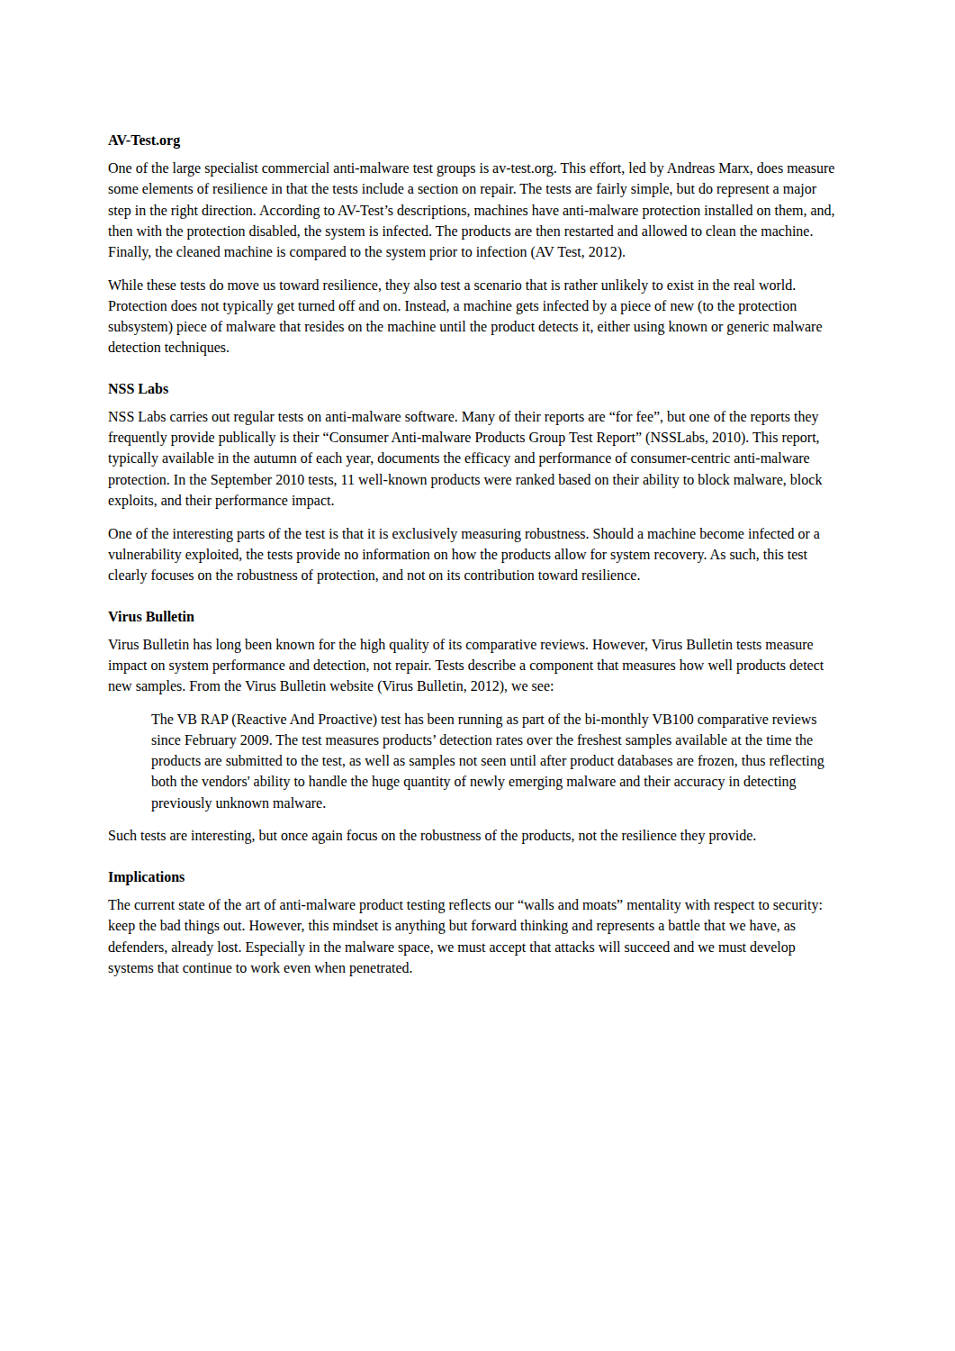AV-Test.org
One of the large specialist commercial anti-malware test groups is av-test.org. This effort, led by Andreas Marx, does measure some elements of resilience in that the tests include a section on repair. The tests are fairly simple, but do represent a major step in the right direction. According to AV-Test’s descriptions, machines have anti-malware protection installed on them, and, then with the protection disabled, the system is infected. The products are then restarted and allowed to clean the machine. Finally, the cleaned machine is compared to the system prior to infection (AV Test, 2012).
While these tests do move us toward resilience, they also test a scenario that is rather unlikely to exist in the real world. Protection does not typically get turned off and on. Instead, a machine gets infected by a piece of new (to the protection subsystem) piece of malware that resides on the machine until the product detects it, either using known or generic malware detection techniques.
NSS Labs
NSS Labs carries out regular tests on anti-malware software. Many of their reports are “for fee”, but one of the reports they frequently provide publically is their “Consumer Anti-malware Products Group Test Report” (NSSLabs, 2010). This report, typically available in the autumn of each year, documents the efficacy and performance of consumer-centric anti-malware protection. In the September 2010 tests, 11 well-known products were ranked based on their ability to block malware, block exploits, and their performance impact.
One of the interesting parts of the test is that it is exclusively measuring robustness. Should a machine become infected or a vulnerability exploited, the tests provide no information on how the products allow for system recovery. As such, this test clearly focuses on the robustness of protection, and not on its contribution toward resilience.
Virus Bulletin
Virus Bulletin has long been known for the high quality of its comparative reviews. However, Virus Bulletin tests measure impact on system performance and detection, not repair. Tests describe a component that measures how well products detect new samples. From the Virus Bulletin website (Virus Bulletin, 2012), we see:
The VB RAP (Reactive And Proactive) test has been running as part of the bi-monthly VB100 comparative reviews since February 2009. The test measures products’ detection rates over the freshest samples available at the time the products are submitted to the test, as well as samples not seen until after product databases are frozen, thus reflecting both the vendors' ability to handle the huge quantity of newly emerging malware and their accuracy in detecting previously unknown malware.
Such tests are interesting, but once again focus on the robustness of the products, not the resilience they provide.
Implications
The current state of the art of anti-malware product testing reflects our “walls and moats” mentality with respect to security: keep the bad things out. However, this mindset is anything but forward thinking and represents a battle that we have, as defenders, already lost. Especially in the malware space, we must accept that attacks will succeed and we must develop systems that continue to work even when penetrated.